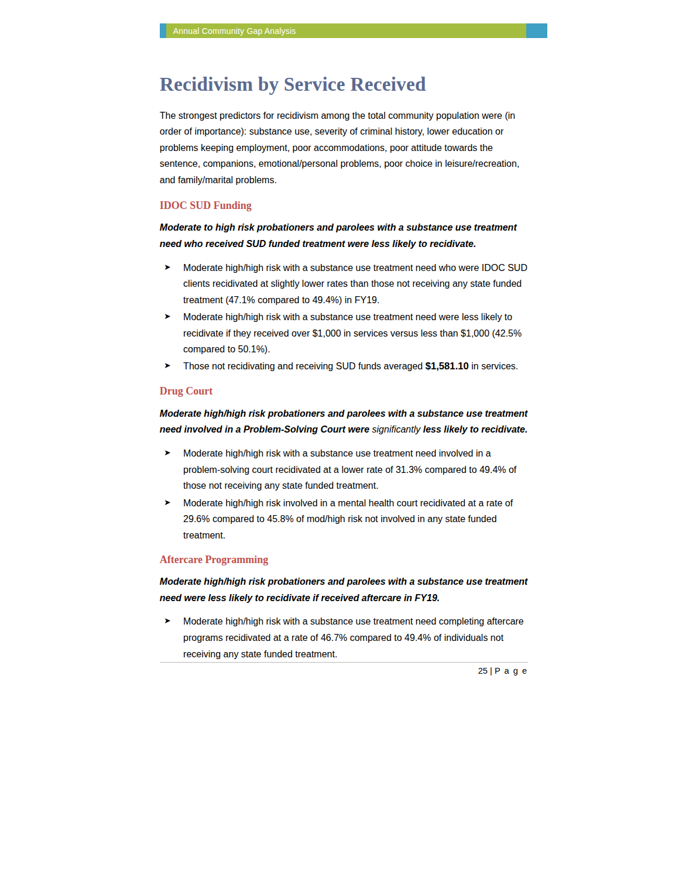Annual Community Gap Analysis
Recidivism by Service Received
The strongest predictors for recidivism among the total community population were (in order of importance): substance use, severity of criminal history, lower education or problems keeping employment, poor accommodations, poor attitude towards the sentence, companions, emotional/personal problems, poor choice in leisure/recreation, and family/marital problems.
IDOC SUD Funding
Moderate to high risk probationers and parolees with a substance use treatment need who received SUD funded treatment were less likely to recidivate.
Moderate high/high risk with a substance use treatment need who were IDOC SUD clients recidivated at slightly lower rates than those not receiving any state funded treatment (47.1% compared to 49.4%) in FY19.
Moderate high/high risk with a substance use treatment need were less likely to recidivate if they received over $1,000 in services versus less than $1,000 (42.5% compared to 50.1%).
Those not recidivating and receiving SUD funds averaged $1,581.10 in services.
Drug Court
Moderate high/high risk probationers and parolees with a substance use treatment need involved in a Problem-Solving Court were significantly less likely to recidivate.
Moderate high/high risk with a substance use treatment need involved in a problem-solving court recidivated at a lower rate of 31.3% compared to 49.4% of those not receiving any state funded treatment.
Moderate high/high risk involved in a mental health court recidivated at a rate of 29.6% compared to 45.8% of mod/high risk not involved in any state funded treatment.
Aftercare Programming
Moderate high/high risk probationers and parolees with a substance use treatment need were less likely to recidivate if received aftercare in FY19.
Moderate high/high risk with a substance use treatment need completing aftercare programs recidivated at a rate of 46.7% compared to 49.4% of individuals not receiving any state funded treatment.
25 | P a g e